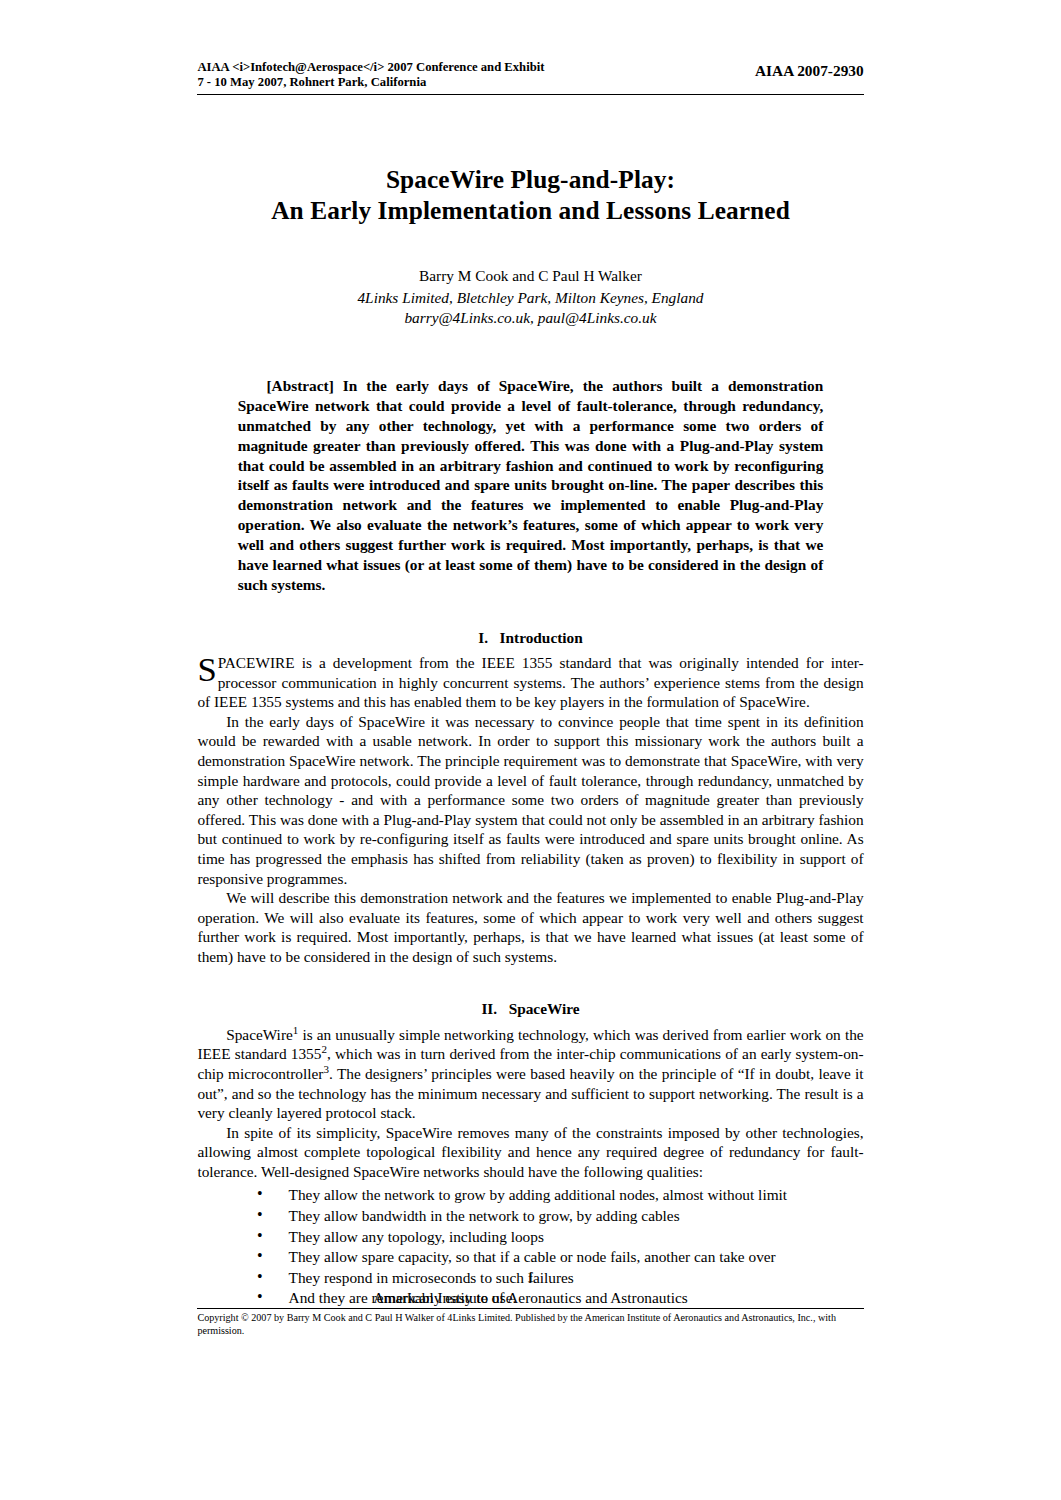AIAA <i>Infotech@Aerospace</i> 2007 Conference and Exhibit
7 - 10 May 2007, Rohnert Park, California
AIAA 2007-2930
SpaceWire Plug-and-Play:
An Early Implementation and Lessons Learned
Barry M Cook and C Paul H Walker
4Links Limited, Bletchley Park, Milton Keynes, England
barry@4Links.co.uk, paul@4Links.co.uk
[Abstract] In the early days of SpaceWire, the authors built a demonstration SpaceWire network that could provide a level of fault-tolerance, through redundancy, unmatched by any other technology, yet with a performance some two orders of magnitude greater than previously offered. This was done with a Plug-and-Play system that could be assembled in an arbitrary fashion and continued to work by reconfiguring itself as faults were introduced and spare units brought on-line. The paper describes this demonstration network and the features we implemented to enable Plug-and-Play operation. We also evaluate the network’s features, some of which appear to work very well and others suggest further work is required. Most importantly, perhaps, is that we have learned what issues (or at least some of them) have to be considered in the design of such systems.
I. Introduction
SPACEWIRE is a development from the IEEE 1355 standard that was originally intended for inter-processor communication in highly concurrent systems. The authors’ experience stems from the design of IEEE 1355 systems and this has enabled them to be key players in the formulation of SpaceWire.
In the early days of SpaceWire it was necessary to convince people that time spent in its definition would be rewarded with a usable network. In order to support this missionary work the authors built a demonstration SpaceWire network. The principle requirement was to demonstrate that SpaceWire, with very simple hardware and protocols, could provide a level of fault tolerance, through redundancy, unmatched by any other technology - and with a performance some two orders of magnitude greater than previously offered. This was done with a Plug-and-Play system that could not only be assembled in an arbitrary fashion but continued to work by re-configuring itself as faults were introduced and spare units brought online. As time has progressed the emphasis has shifted from reliability (taken as proven) to flexibility in support of responsive programmes.
We will describe this demonstration network and the features we implemented to enable Plug-and-Play operation. We will also evaluate its features, some of which appear to work very well and others suggest further work is required. Most importantly, perhaps, is that we have learned what issues (at least some of them) have to be considered in the design of such systems.
II. SpaceWire
SpaceWire1 is an unusually simple networking technology, which was derived from earlier work on the IEEE standard 13552, which was in turn derived from the inter-chip communications of an early system-on-chip microcontroller3. The designers’ principles were based heavily on the principle of “If in doubt, leave it out”, and so the technology has the minimum necessary and sufficient to support networking. The result is a very cleanly layered protocol stack.
In spite of its simplicity, SpaceWire removes many of the constraints imposed by other technologies, allowing almost complete topological flexibility and hence any required degree of redundancy for fault-tolerance. Well-designed SpaceWire networks should have the following qualities:
They allow the network to grow by adding additional nodes, almost without limit
They allow bandwidth in the network to grow, by adding cables
They allow any topology, including loops
They allow spare capacity, so that if a cable or node fails, another can take over
They respond in microseconds to such failures
And they are remarkably easy to use.
1
American Institute of Aeronautics and Astronautics
Copyright © 2007 by Barry M Cook and C Paul H Walker of 4Links Limited. Published by the American Institute of Aeronautics and Astronautics, Inc., with permission.